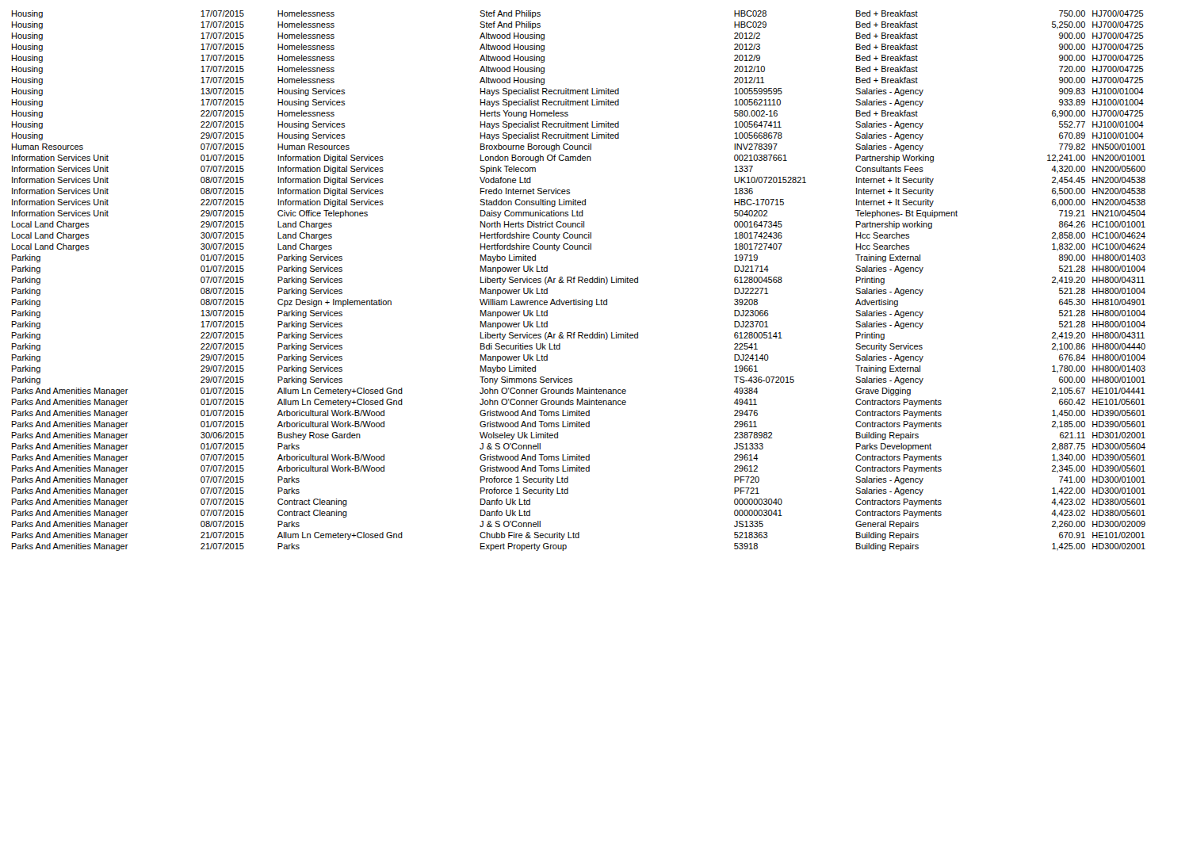| Housing | 17/07/2015 | Homelessness | Stef And Philips | HBC028 | Bed + Breakfast | 750.00 | HJ700/04725 |
| Housing | 17/07/2015 | Homelessness | Stef And Philips | HBC029 | Bed + Breakfast | 5,250.00 | HJ700/04725 |
| Housing | 17/07/2015 | Homelessness | Altwood Housing | 2012/2 | Bed + Breakfast | 900.00 | HJ700/04725 |
| Housing | 17/07/2015 | Homelessness | Altwood Housing | 2012/3 | Bed + Breakfast | 900.00 | HJ700/04725 |
| Housing | 17/07/2015 | Homelessness | Altwood Housing | 2012/9 | Bed + Breakfast | 900.00 | HJ700/04725 |
| Housing | 17/07/2015 | Homelessness | Altwood Housing | 2012/10 | Bed + Breakfast | 720.00 | HJ700/04725 |
| Housing | 17/07/2015 | Homelessness | Altwood Housing | 2012/11 | Bed + Breakfast | 900.00 | HJ700/04725 |
| Housing | 13/07/2015 | Housing Services | Hays Specialist Recruitment Limited | 1005599595 | Salaries - Agency | 909.83 | HJ100/01004 |
| Housing | 17/07/2015 | Housing Services | Hays Specialist Recruitment Limited | 1005621110 | Salaries - Agency | 933.89 | HJ100/01004 |
| Housing | 22/07/2015 | Homelessness | Herts Young Homeless | 580.002-16 | Bed + Breakfast | 6,900.00 | HJ700/04725 |
| Housing | 22/07/2015 | Housing Services | Hays Specialist Recruitment Limited | 1005647411 | Salaries - Agency | 552.77 | HJ100/01004 |
| Housing | 29/07/2015 | Housing Services | Hays Specialist Recruitment Limited | 1005668678 | Salaries - Agency | 670.89 | HJ100/01004 |
| Human Resources | 07/07/2015 | Human Resources | Broxbourne Borough Council | INV278397 | Salaries - Agency | 779.82 | HN500/01001 |
| Information Services Unit | 01/07/2015 | Information Digital Services | London Borough Of Camden | 00210387661 | Partnership Working | 12,241.00 | HN200/01001 |
| Information Services Unit | 07/07/2015 | Information Digital Services | Spink Telecom | 1337 | Consultants Fees | 4,320.00 | HN200/05600 |
| Information Services Unit | 08/07/2015 | Information Digital Services | Vodafone Ltd | UK10/0720152821 | Internet + It Security | 2,454.45 | HN200/04538 |
| Information Services Unit | 08/07/2015 | Information Digital Services | Fredo Internet Services | 1836 | Internet + It Security | 6,500.00 | HN200/04538 |
| Information Services Unit | 22/07/2015 | Information Digital Services | Staddon Consulting Limited | HBC-170715 | Internet + It Security | 6,000.00 | HN200/04538 |
| Information Services Unit | 29/07/2015 | Civic Office Telephones | Daisy Communications Ltd | 5040202 | Telephones- Bt Equipment | 719.21 | HN210/04504 |
| Local Land Charges | 29/07/2015 | Land Charges | North Herts District Council | 0001647345 | Partnership working | 864.26 | HC100/01001 |
| Local Land Charges | 30/07/2015 | Land Charges | Hertfordshire County Council | 1801742436 | Hcc Searches | 2,858.00 | HC100/04624 |
| Local Land Charges | 30/07/2015 | Land Charges | Hertfordshire County Council | 1801727407 | Hcc Searches | 1,832.00 | HC100/04624 |
| Parking | 01/07/2015 | Parking Services | Maybo Limited | 19719 | Training External | 890.00 | HH800/01403 |
| Parking | 01/07/2015 | Parking Services | Manpower Uk Ltd | DJ21714 | Salaries - Agency | 521.28 | HH800/01004 |
| Parking | 07/07/2015 | Parking Services | Liberty Services (Ar & Rf Reddin) Limited | 6128004568 | Printing | 2,419.20 | HH800/04311 |
| Parking | 08/07/2015 | Parking Services | Manpower Uk Ltd | DJ22271 | Salaries - Agency | 521.28 | HH800/01004 |
| Parking | 08/07/2015 | Cpz Design + Implementation | William Lawrence Advertising Ltd | 39208 | Advertising | 645.30 | HH810/04901 |
| Parking | 13/07/2015 | Parking Services | Manpower Uk Ltd | DJ23066 | Salaries - Agency | 521.28 | HH800/01004 |
| Parking | 17/07/2015 | Parking Services | Manpower Uk Ltd | DJ23701 | Salaries - Agency | 521.28 | HH800/01004 |
| Parking | 22/07/2015 | Parking Services | Liberty Services (Ar & Rf Reddin) Limited | 6128005141 | Printing | 2,419.20 | HH800/04311 |
| Parking | 22/07/2015 | Parking Services | Bdi Securities Uk Ltd | 22541 | Security Services | 2,100.86 | HH800/04440 |
| Parking | 29/07/2015 | Parking Services | Manpower Uk Ltd | DJ24140 | Salaries - Agency | 676.84 | HH800/01004 |
| Parking | 29/07/2015 | Parking Services | Maybo Limited | 19661 | Training External | 1,780.00 | HH800/01403 |
| Parking | 29/07/2015 | Parking Services | Tony Simmons Services | TS-436-072015 | Salaries - Agency | 600.00 | HH800/01001 |
| Parks And Amenities Manager | 01/07/2015 | Allum Ln Cemetery+Closed Gnd | John O'Conner Grounds Maintenance | 49384 | Grave Digging | 2,105.67 | HE101/04441 |
| Parks And Amenities Manager | 01/07/2015 | Allum Ln Cemetery+Closed Gnd | John O'Conner Grounds Maintenance | 49411 | Contractors Payments | 660.42 | HE101/05601 |
| Parks And Amenities Manager | 01/07/2015 | Arboricultural Work-B/Wood | Gristwood And Toms Limited | 29476 | Contractors Payments | 1,450.00 | HD390/05601 |
| Parks And Amenities Manager | 01/07/2015 | Arboricultural Work-B/Wood | Gristwood And Toms Limited | 29611 | Contractors Payments | 2,185.00 | HD390/05601 |
| Parks And Amenities Manager | 30/06/2015 | Bushey Rose Garden | Wolseley Uk Limited | 23878982 | Building Repairs | 621.11 | HD301/02001 |
| Parks And Amenities Manager | 01/07/2015 | Parks | J & S O'Connell | JS1333 | Parks Development | 2,887.75 | HD300/05604 |
| Parks And Amenities Manager | 07/07/2015 | Arboricultural Work-B/Wood | Gristwood And Toms Limited | 29614 | Contractors Payments | 1,340.00 | HD390/05601 |
| Parks And Amenities Manager | 07/07/2015 | Arboricultural Work-B/Wood | Gristwood And Toms Limited | 29612 | Contractors Payments | 2,345.00 | HD390/05601 |
| Parks And Amenities Manager | 07/07/2015 | Parks | Proforce 1 Security Ltd | PF720 | Salaries - Agency | 741.00 | HD300/01001 |
| Parks And Amenities Manager | 07/07/2015 | Parks | Proforce 1 Security Ltd | PF721 | Salaries - Agency | 1,422.00 | HD300/01001 |
| Parks And Amenities Manager | 07/07/2015 | Contract Cleaning | Danfo Uk Ltd | 0000003040 | Contractors Payments | 4,423.02 | HD380/05601 |
| Parks And Amenities Manager | 07/07/2015 | Contract Cleaning | Danfo Uk Ltd | 0000003041 | Contractors Payments | 4,423.02 | HD380/05601 |
| Parks And Amenities Manager | 08/07/2015 | Parks | J & S O'Connell | JS1335 | General Repairs | 2,260.00 | HD300/02009 |
| Parks And Amenities Manager | 21/07/2015 | Allum Ln Cemetery+Closed Gnd | Chubb Fire & Security Ltd | 5218363 | Building Repairs | 670.91 | HE101/02001 |
| Parks And Amenities Manager | 21/07/2015 | Parks | Expert Property Group | 53918 | Building Repairs | 1,425.00 | HD300/02001 |